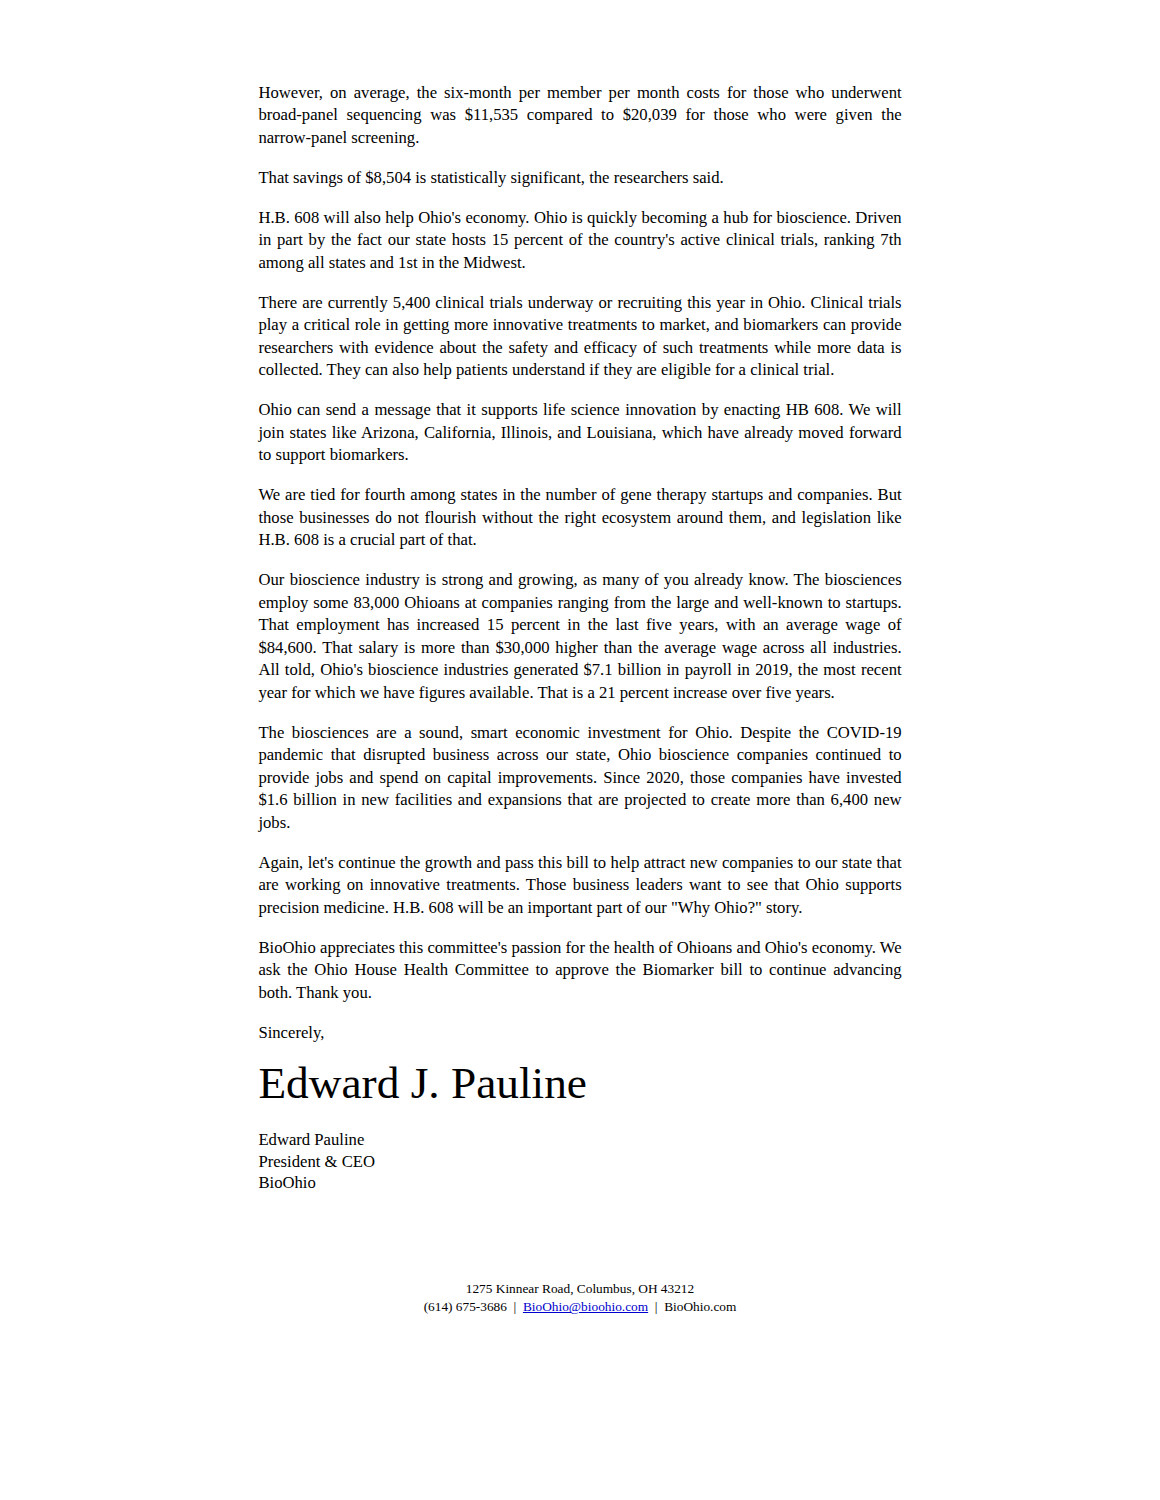However, on average, the six-month per member per month costs for those who underwent broad-panel sequencing was $11,535 compared to $20,039 for those who were given the narrow-panel screening.
That savings of $8,504 is statistically significant, the researchers said.
H.B. 608 will also help Ohio's economy. Ohio is quickly becoming a hub for bioscience. Driven in part by the fact our state hosts 15 percent of the country's active clinical trials, ranking 7th among all states and 1st in the Midwest.
There are currently 5,400 clinical trials underway or recruiting this year in Ohio. Clinical trials play a critical role in getting more innovative treatments to market, and biomarkers can provide researchers with evidence about the safety and efficacy of such treatments while more data is collected. They can also help patients understand if they are eligible for a clinical trial.
Ohio can send a message that it supports life science innovation by enacting HB 608. We will join states like Arizona, California, Illinois, and Louisiana, which have already moved forward to support biomarkers.
We are tied for fourth among states in the number of gene therapy startups and companies. But those businesses do not flourish without the right ecosystem around them, and legislation like H.B. 608 is a crucial part of that.
Our bioscience industry is strong and growing, as many of you already know. The biosciences employ some 83,000 Ohioans at companies ranging from the large and well-known to startups. That employment has increased 15 percent in the last five years, with an average wage of $84,600. That salary is more than $30,000 higher than the average wage across all industries. All told, Ohio's bioscience industries generated $7.1 billion in payroll in 2019, the most recent year for which we have figures available. That is a 21 percent increase over five years.
The biosciences are a sound, smart economic investment for Ohio. Despite the COVID-19 pandemic that disrupted business across our state, Ohio bioscience companies continued to provide jobs and spend on capital improvements. Since 2020, those companies have invested $1.6 billion in new facilities and expansions that are projected to create more than 6,400 new jobs.
Again, let's continue the growth and pass this bill to help attract new companies to our state that are working on innovative treatments. Those business leaders want to see that Ohio supports precision medicine. H.B. 608 will be an important part of our "Why Ohio?" story.
BioOhio appreciates this committee's passion for the health of Ohioans and Ohio's economy. We ask the Ohio House Health Committee to approve the Biomarker bill to continue advancing both. Thank you.
Sincerely,
Edward J. Pauline
Edward Pauline
President & CEO
BioOhio
1275 Kinnear Road, Columbus, OH 43212
(614) 675-3686 | BioOhio@bioohio.com | BioOhio.com